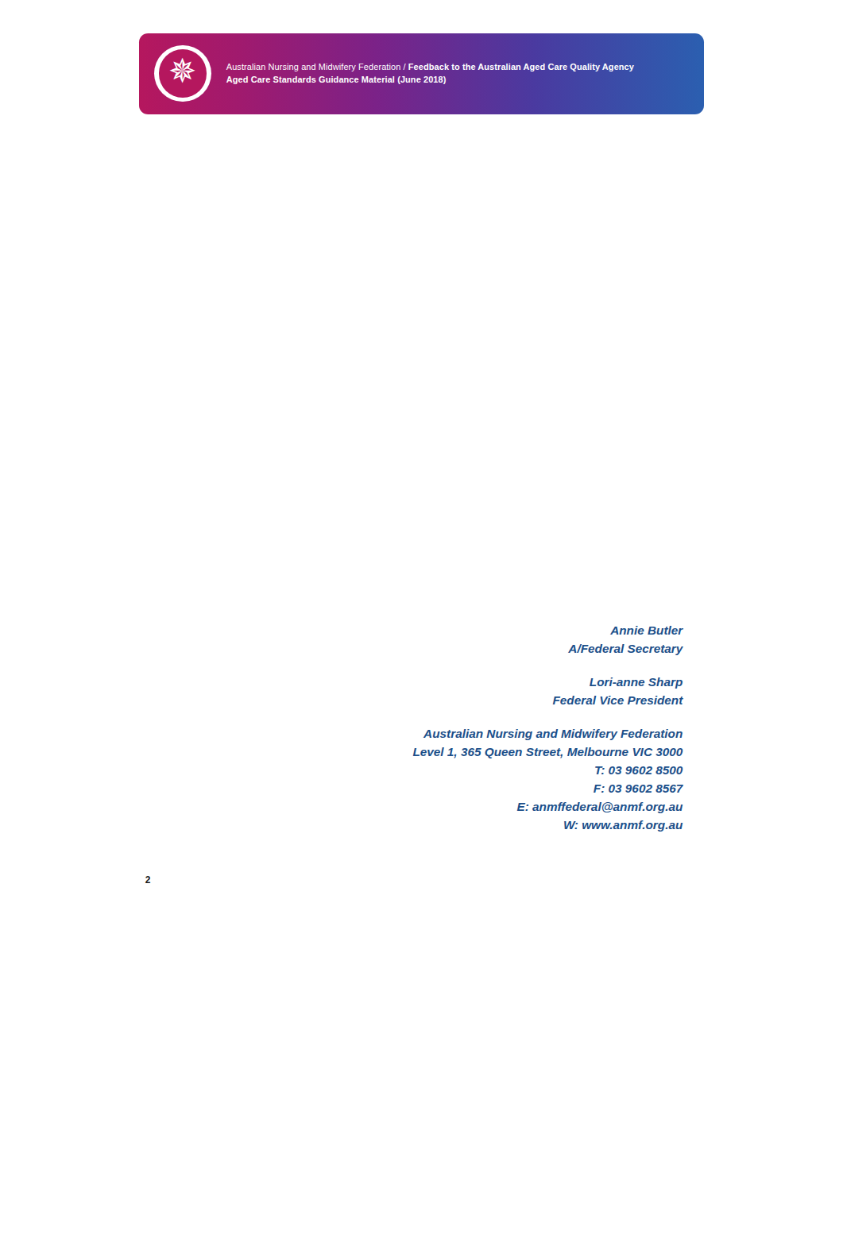✵
Australian Nursing and Midwifery Federation / Feedback to the Australian Aged Care Quality Agency
Aged Care Standards Guidance Material (June 2018)
Annie Butler
A/Federal Secretary
Lori-anne Sharp
Federal Vice President
Australian Nursing and Midwifery Federation
Level 1, 365 Queen Street, Melbourne VIC 3000
T: 03 9602 8500
F: 03 9602 8567
E: anmffederal@anmf.org.au
W: www.anmf.org.au
2